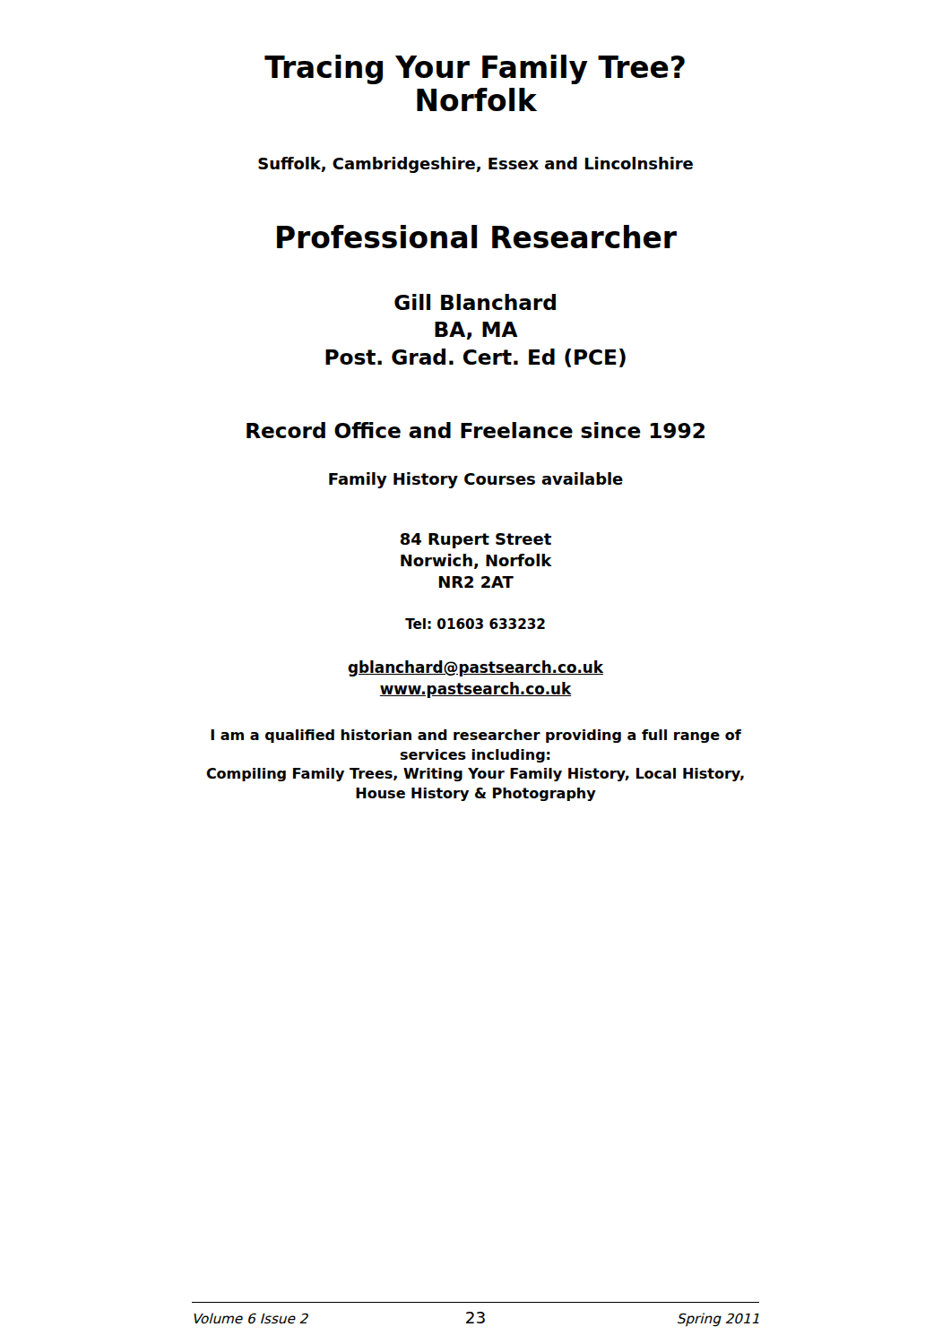Tracing Your Family Tree?
Norfolk
Suffolk, Cambridgeshire, Essex and Lincolnshire
Professional Researcher
Gill Blanchard
BA, MA
Post. Grad. Cert. Ed (PCE)
Record Office and Freelance since 1992
Family History Courses available
84 Rupert Street
Norwich, Norfolk
NR2 2AT
Tel: 01603 633232
gblanchard@pastsearch.co.uk
www.pastsearch.co.uk
I am a qualified historian and researcher providing a full range of services including:
Compiling Family Trees, Writing Your Family History, Local History, House History & Photography
Volume 6 Issue 2 23 Spring 2011